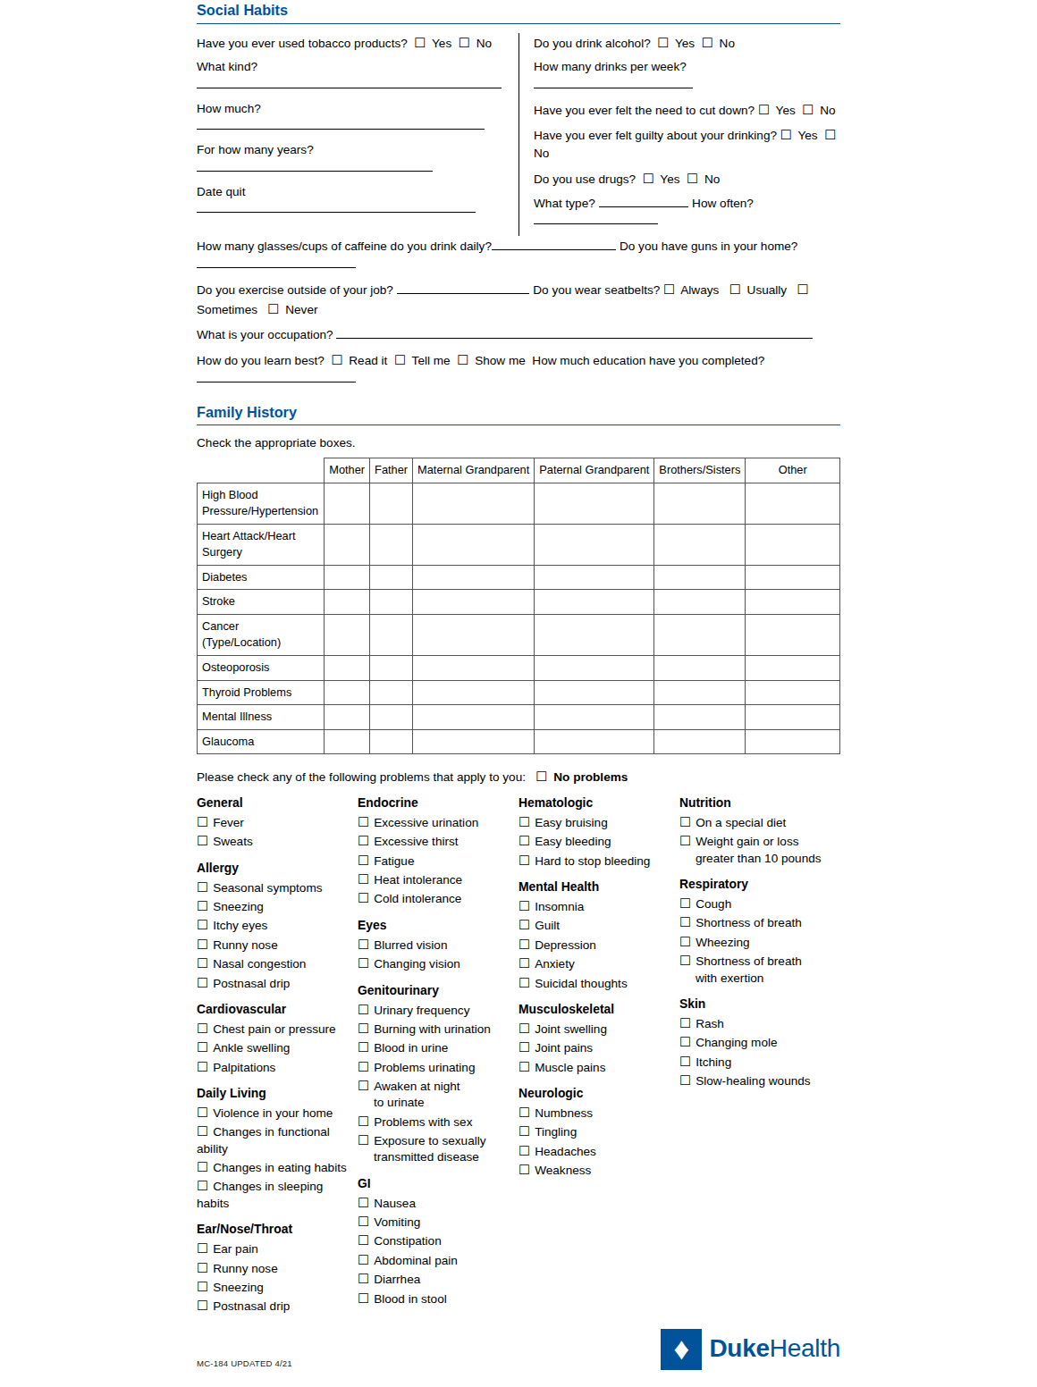Social Habits
Have you ever used tobacco products? ☐ Yes ☐ No
What kind?
How much?
For how many years?
Date quit
Do you drink alcohol? ☐ Yes ☐ No
How many drinks per week?
Have you ever felt the need to cut down? ☐ Yes ☐ No
Have you ever felt guilty about your drinking? ☐ Yes ☐ No
Do you use drugs? ☐ Yes ☐ No
What type? How often?
How many glasses/cups of caffeine do you drink daily? Do you have guns in your home?
Do you exercise outside of your job? Do you wear seatbelts? ☐ Always ☐ Usually ☐ Sometimes ☐ Never
What is your occupation?
How do you learn best? ☐ Read it ☐ Tell me ☐ Show me How much education have you completed?
Family History
Check the appropriate boxes.
| | Mother | Father | Maternal Grandparent | Paternal Grandparent | Brothers/Sisters | Other |
| --- | --- | --- | --- | --- | --- | --- |
| High Blood Pressure/Hypertension | | | | | | |
| Heart Attack/Heart Surgery | | | | | | |
| Diabetes | | | | | | |
| Stroke | | | | | | |
| Cancer (Type/Location) | | | | | | |
| Osteoporosis | | | | | | |
| Thyroid Problems | | | | | | |
| Mental Illness | | | | | | |
| Glaucoma | | | | | | |
Please check any of the following problems that apply to you: ☐ No problems
General
☐Fever
☐Sweats
Allergy
☐Seasonal symptoms
☐Sneezing
☐Itchy eyes
☐Runny nose
☐Nasal congestion
☐Postnasal drip
Cardiovascular
☐Chest pain or pressure
☐Ankle swelling
☐Palpitations
Daily Living
☐Violence in your home
☐Changes in functional ability
☐Changes in eating habits
☐Changes in sleeping habits
Ear/Nose/Throat
☐Ear pain
☐Runny nose
☐Sneezing
☐Postnasal drip
Endocrine
☐Excessive urination
☐Excessive thirst
☐Fatigue
☐Heat intolerance
☐Cold intolerance
Eyes
☐Blurred vision
☐Changing vision
Genitourinary
☐Urinary frequency
☐Burning with urination
☐Blood in urine
☐Problems urinating
☐Awaken at nightto urinate
☐Problems with sex
☐Exposure to sexuallytransmitted disease
GI
☐Nausea
☐Vomiting
☐Constipation
☐Abdominal pain
☐Diarrhea
☐Blood in stool
Hematologic
☐Easy bruising
☐Easy bleeding
☐Hard to stop bleeding
Mental Health
☐Insomnia
☐Guilt
☐Depression
☐Anxiety
☐Suicidal thoughts
Musculoskeletal
☐Joint swelling
☐Joint pains
☐Muscle pains
Neurologic
☐Numbness
☐Tingling
☐Headaches
☐Weakness
Nutrition
☐On a special diet
☐Weight gain or lossgreater than 10 pounds
Respiratory
☐Cough
☐Shortness of breath
☐Wheezing
☐Shortness of breathwith exertion
Skin
☐Rash
☐Changing mole
☐Itching
☐Slow-healing wounds
MC-184 UPDATED 4/21
♦
Duke Health